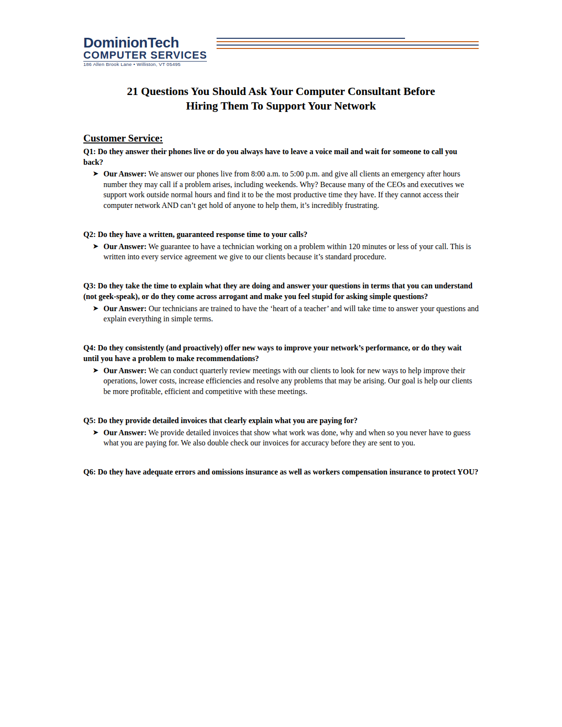DominionTech
COMPUTER SERVICES
186 Allen Brook Lane • Williston, VT 05495
21 Questions You Should Ask Your Computer Consultant Before
Hiring Them To Support Your Network
Customer Service:
Q1: Do they answer their phones live or do you always have to leave a voice mail and wait for someone to call you back?
Our Answer: We answer our phones live from 8:00 a.m. to 5:00 p.m. and give all clients an emergency after hours number they may call if a problem arises, including weekends. Why? Because many of the CEOs and executives we support work outside normal hours and find it to be the most productive time they have. If they cannot access their computer network AND can’t get hold of anyone to help them, it’s incredibly frustrating.
Q2: Do they have a written, guaranteed response time to your calls?
Our Answer: We guarantee to have a technician working on a problem within 120 minutes or less of your call. This is written into every service agreement we give to our clients because it’s standard procedure.
Q3: Do they take the time to explain what they are doing and answer your questions in terms that you can understand (not geek-speak), or do they come across arrogant and make you feel stupid for asking simple questions?
Our Answer: Our technicians are trained to have the ‘heart of a teacher’ and will take time to answer your questions and explain everything in simple terms.
Q4: Do they consistently (and proactively) offer new ways to improve your network’s performance, or do they wait until you have a problem to make recommendations?
Our Answer: We can conduct quarterly review meetings with our clients to look for new ways to help improve their operations, lower costs, increase efficiencies and resolve any problems that may be arising. Our goal is help our clients be more profitable, efficient and competitive with these meetings.
Q5: Do they provide detailed invoices that clearly explain what you are paying for?
Our Answer: We provide detailed invoices that show what work was done, why and when so you never have to guess what you are paying for. We also double check our invoices for accuracy before they are sent to you.
Q6: Do they have adequate errors and omissions insurance as well as workers compensation insurance to protect YOU?